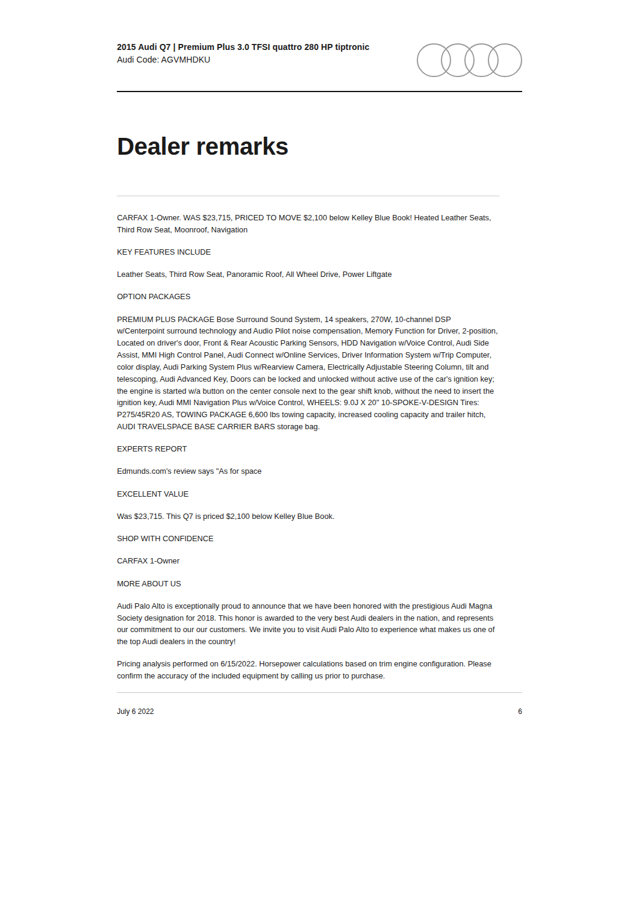2015 Audi Q7 | Premium Plus 3.0 TFSI quattro 280 HP tiptronic
Audi Code: AGVMHDKU
Dealer remarks
CARFAX 1-Owner. WAS $23,715, PRICED TO MOVE $2,100 below Kelley Blue Book! Heated Leather Seats, Third Row Seat, Moonroof, Navigation
KEY FEATURES INCLUDE
Leather Seats, Third Row Seat, Panoramic Roof, All Wheel Drive, Power Liftgate
OPTION PACKAGES
PREMIUM PLUS PACKAGE Bose Surround Sound System, 14 speakers, 270W, 10-channel DSP w/Centerpoint surround technology and Audio Pilot noise compensation, Memory Function for Driver, 2-position, Located on driver's door, Front & Rear Acoustic Parking Sensors, HDD Navigation w/Voice Control, Audi Side Assist, MMI High Control Panel, Audi Connect w/Online Services, Driver Information System w/Trip Computer, color display, Audi Parking System Plus w/Rearview Camera, Electrically Adjustable Steering Column, tilt and telescoping, Audi Advanced Key, Doors can be locked and unlocked without active use of the car's ignition key; the engine is started w/a button on the center console next to the gear shift knob, without the need to insert the ignition key, Audi MMI Navigation Plus w/Voice Control, WHEELS: 9.0J X 20" 10-SPOKE-V-DESIGN Tires: P275/45R20 AS, TOWING PACKAGE 6,600 lbs towing capacity, increased cooling capacity and trailer hitch, AUDI TRAVELSPACE BASE CARRIER BARS storage bag.
EXPERTS REPORT
Edmunds.com's review says "As for space
EXCELLENT VALUE
Was $23,715. This Q7 is priced $2,100 below Kelley Blue Book.
SHOP WITH CONFIDENCE
CARFAX 1-Owner
MORE ABOUT US
Audi Palo Alto is exceptionally proud to announce that we have been honored with the prestigious Audi Magna Society designation for 2018. This honor is awarded to the very best Audi dealers in the nation, and represents our commitment to our our customers. We invite you to visit Audi Palo Alto to experience what makes us one of the top Audi dealers in the country!
Pricing analysis performed on 6/15/2022. Horsepower calculations based on trim engine configuration. Please confirm the accuracy of the included equipment by calling us prior to purchase.
July 6 2022 6